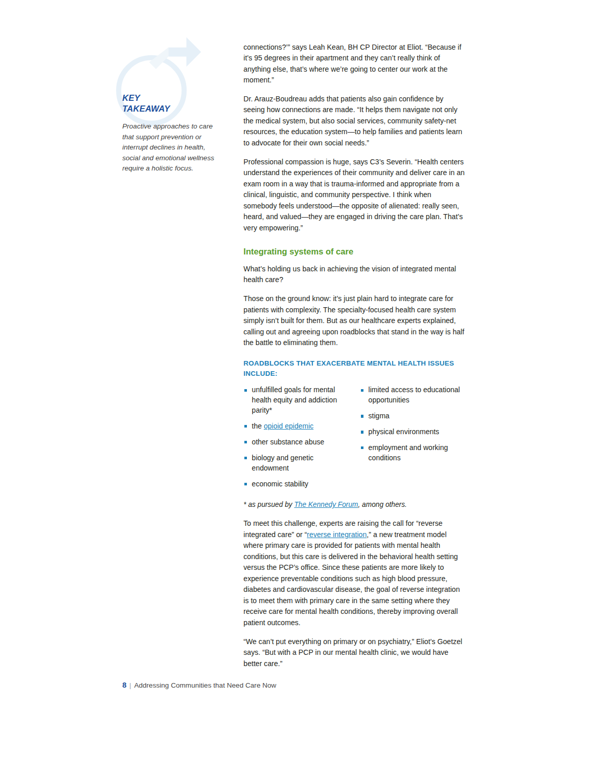KEY TAKEAWAY
Proactive approaches to care that support prevention or interrupt declines in health, social and emotional wellness require a holistic focus.
connections?’” says Leah Kean, BH CP Director at Eliot. “Because if it’s 95 degrees in their apartment and they can’t really think of anything else, that’s where we’re going to center our work at the moment.”
Dr. Arauz-Boudreau adds that patients also gain confidence by seeing how connections are made. “It helps them navigate not only the medical system, but also social services, community safety-net resources, the education system—to help families and patients learn to advocate for their own social needs.”
Professional compassion is huge, says C3’s Severin. “Health centers understand the experiences of their community and deliver care in an exam room in a way that is trauma-informed and appropriate from a clinical, linguistic, and community perspective. I think when somebody feels understood—the opposite of alienated: really seen, heard, and valued—they are engaged in driving the care plan. That’s very empowering.”
Integrating systems of care
What’s holding us back in achieving the vision of integrated mental health care?
Those on the ground know: it’s just plain hard to integrate care for patients with complexity. The specialty-focused health care system simply isn’t built for them. But as our healthcare experts explained, calling out and agreeing upon roadblocks that stand in the way is half the battle to eliminating them.
Roadblocks that exacerbate mental health issues include:
unfulfilled goals for mental health equity and addiction parity*
the opioid epidemic
other substance abuse
biology and genetic endowment
economic stability
limited access to educational opportunities
stigma
physical environments
employment and working conditions
* as pursued by The Kennedy Forum, among others.
To meet this challenge, experts are raising the call for “reverse integrated care” or “reverse integration,” a new treatment model where primary care is provided for patients with mental health conditions, but this care is delivered in the behavioral health setting versus the PCP’s office. Since these patients are more likely to experience preventable conditions such as high blood pressure, diabetes and cardiovascular disease, the goal of reverse integration is to meet them with primary care in the same setting where they receive care for mental health conditions, thereby improving overall patient outcomes.
“We can’t put everything on primary or on psychiatry,” Eliot’s Goetzel says. “But with a PCP in our mental health clinic, we would have better care.”
8|Addressing Communities that Need Care Now